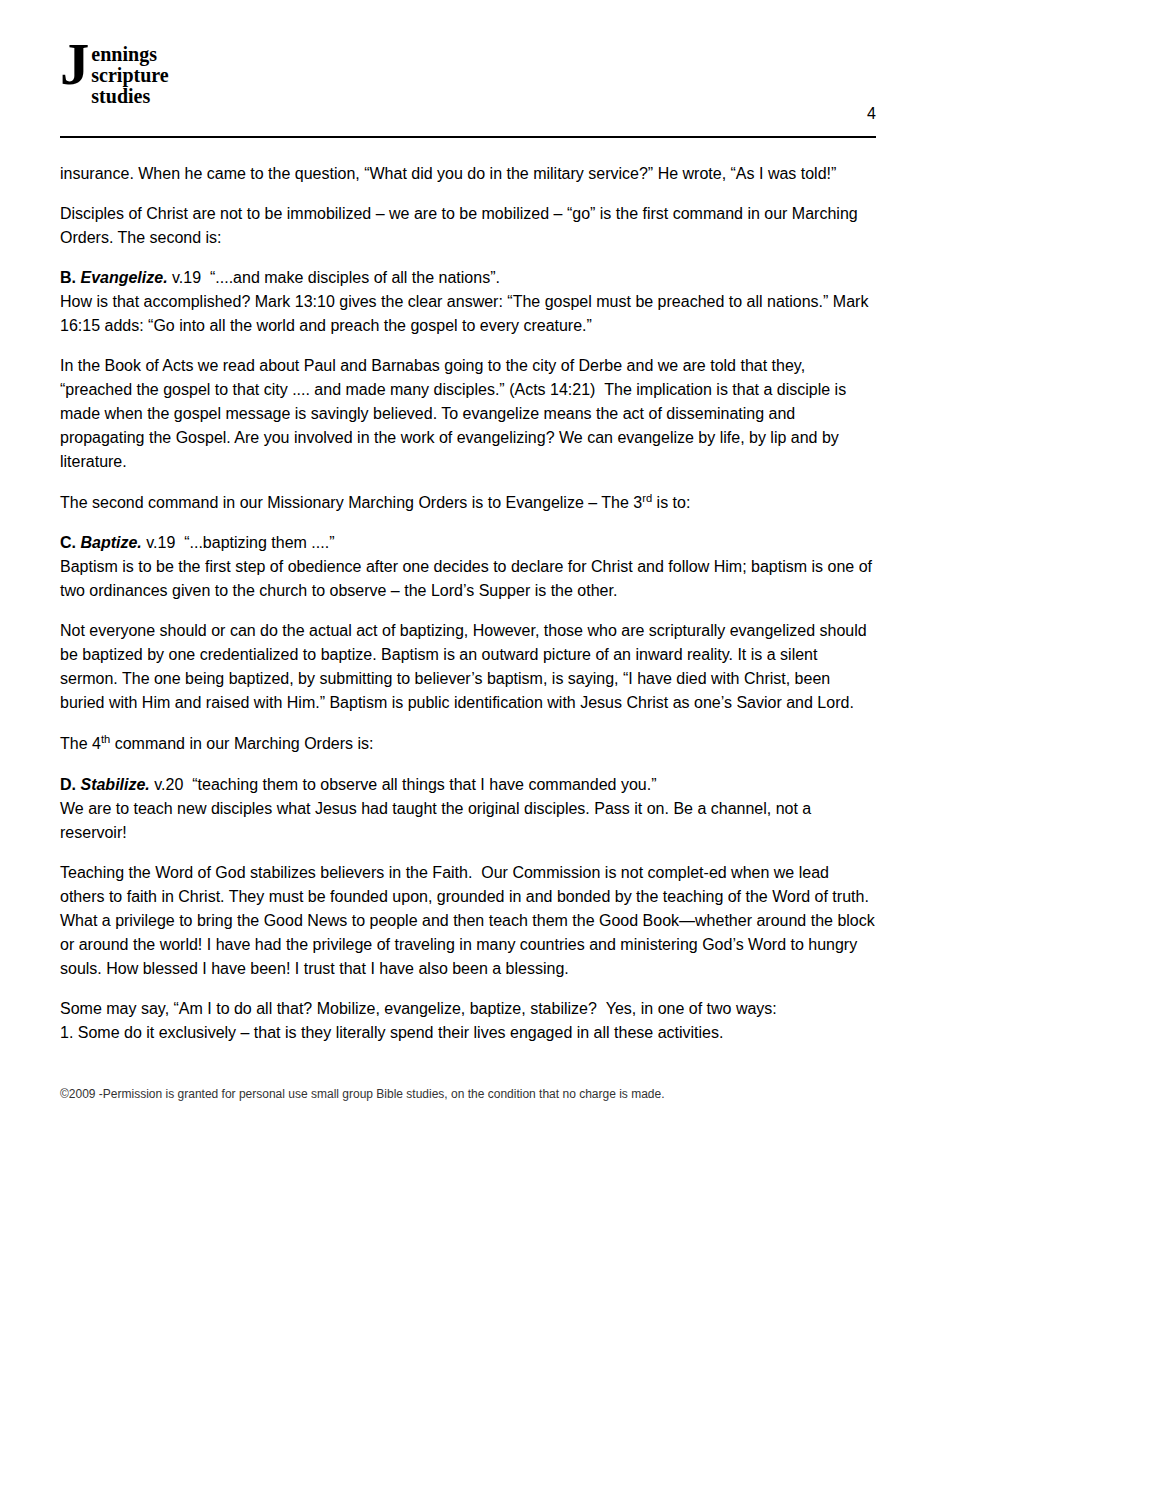J ennings scripture studies
4
insurance. When he came to the question, “What did you do in the military service?” He wrote, “As I was told!”
Disciples of Christ are not to be immobilized – we are to be mobilized – “go” is the first command in our Marching Orders. The second is:
B. Evangelize. v.19 “....and make disciples of all the nations”.
How is that accomplished? Mark 13:10 gives the clear answer: “The gospel must be preached to all nations.” Mark 16:15 adds: “Go into all the world and preach the gospel to every creature.”
In the Book of Acts we read about Paul and Barnabas going to the city of Derbe and we are told that they, “preached the gospel to that city .... and made many disciples.” (Acts 14:21) The implication is that a disciple is made when the gospel message is savingly believed. To evangelize means the act of disseminating and propagating the Gospel. Are you involved in the work of evangelizing? We can evangelize by life, by lip and by literature.
The second command in our Missionary Marching Orders is to Evangelize – The 3rd is to:
C. Baptize. v.19 “...baptizing them ....”
Baptism is to be the first step of obedience after one decides to declare for Christ and follow Him; baptism is one of two ordinances given to the church to observe – the Lord’s Supper is the other.
Not everyone should or can do the actual act of baptizing, However, those who are scripturally evangelized should be baptized by one credentialized to baptize. Baptism is an outward picture of an inward reality. It is a silent sermon. The one being baptized, by submitting to believer’s baptism, is saying, “I have died with Christ, been buried with Him and raised with Him.” Baptism is public identification with Jesus Christ as one’s Savior and Lord.
The 4th command in our Marching Orders is:
D. Stabilize. v.20 “teaching them to observe all things that I have commanded you.”
We are to teach new disciples what Jesus had taught the original disciples. Pass it on. Be a channel, not a reservoir!
Teaching the Word of God stabilizes believers in the Faith. Our Commission is not complet-ed when we lead others to faith in Christ. They must be founded upon, grounded in and bonded by the teaching of the Word of truth. What a privilege to bring the Good News to people and then teach them the Good Book—whether around the block or around the world! I have had the privilege of traveling in many countries and ministering God’s Word to hungry souls. How blessed I have been! I trust that I have also been a blessing.
Some may say, “Am I to do all that? Mobilize, evangelize, baptize, stabilize? Yes, in one of two ways:
1. Some do it exclusively – that is they literally spend their lives engaged in all these activities.
©2009 -Permission is granted for personal use small group Bible studies, on the condition that no charge is made.